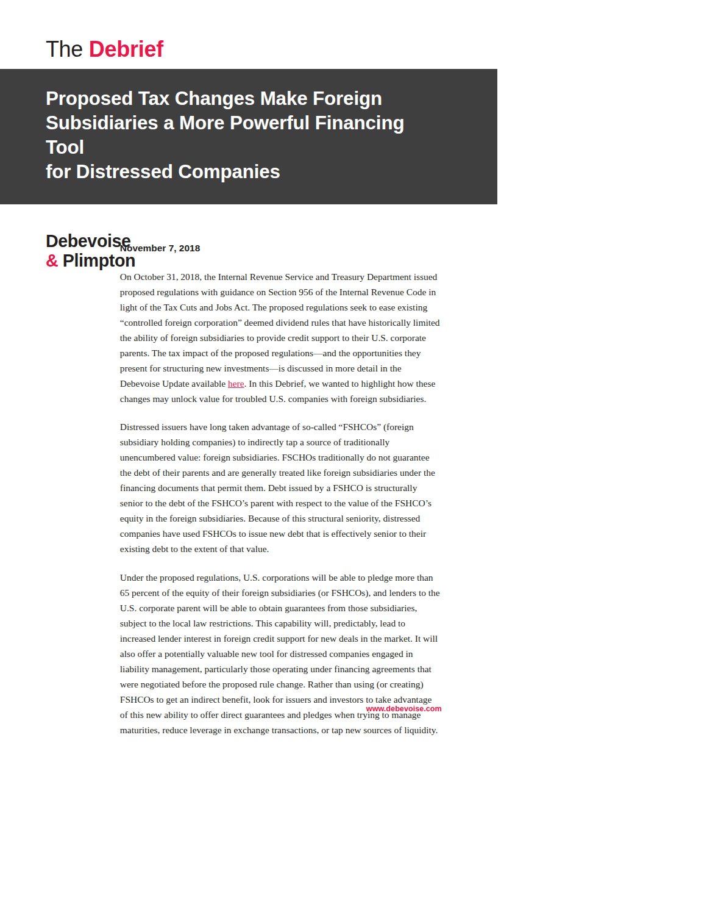The Debrief
Proposed Tax Changes Make Foreign
Subsidiaries a More Powerful Financing Tool
for Distressed Companies
Debevoise
& Plimpton
November 7, 2018
On October 31, 2018, the Internal Revenue Service and Treasury Department issued proposed regulations with guidance on Section 956 of the Internal Revenue Code in light of the Tax Cuts and Jobs Act. The proposed regulations seek to ease existing “controlled foreign corporation” deemed dividend rules that have historically limited the ability of foreign subsidiaries to provide credit support to their U.S. corporate parents. The tax impact of the proposed regulations—and the opportunities they present for structuring new investments—is discussed in more detail in the Debevoise Update available here. In this Debrief, we wanted to highlight how these changes may unlock value for troubled U.S. companies with foreign subsidiaries.
Distressed issuers have long taken advantage of so-called “FSHCOs” (foreign subsidiary holding companies) to indirectly tap a source of traditionally unencumbered value: foreign subsidiaries. FSCHOs traditionally do not guarantee the debt of their parents and are generally treated like foreign subsidiaries under the financing documents that permit them. Debt issued by a FSHCO is structurally senior to the debt of the FSHCO’s parent with respect to the value of the FSHCO’s equity in the foreign subsidiaries. Because of this structural seniority, distressed companies have used FSHCOs to issue new debt that is effectively senior to their existing debt to the extent of that value.
Under the proposed regulations, U.S. corporations will be able to pledge more than 65 percent of the equity of their foreign subsidiaries (or FSHCOs), and lenders to the U.S. corporate parent will be able to obtain guarantees from those subsidiaries, subject to the local law restrictions. This capability will, predictably, lead to increased lender interest in foreign credit support for new deals in the market. It will also offer a potentially valuable new tool for distressed companies engaged in liability management, particularly those operating under financing agreements that were negotiated before the proposed rule change. Rather than using (or creating) FSHCOs to get an indirect benefit, look for issuers and investors to take advantage of this new ability to offer direct guarantees and pledges when trying to manage maturities, reduce leverage in exchange transactions, or tap new sources of liquidity.
www.debevoise.com